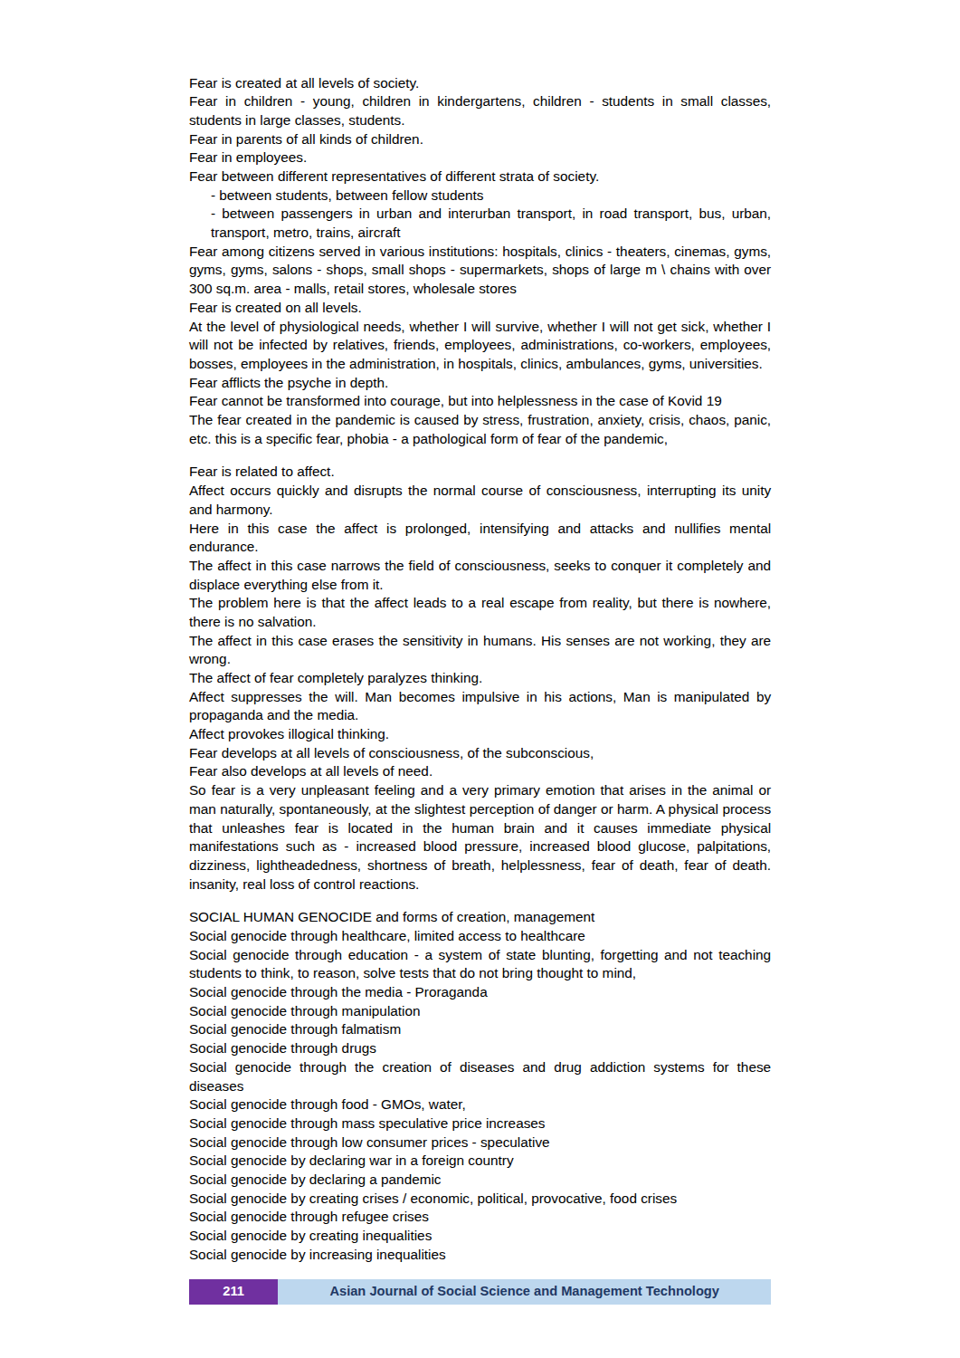Fear is created at all levels of society.
Fear in children - young, children in kindergartens, children - students in small classes, students in large classes, students.
Fear in parents of all kinds of children.
Fear in employees.
Fear between different representatives of different strata of society.
- between students, between fellow students
- between passengers in urban and interurban transport, in road transport, bus, urban, transport, metro, trains, aircraft
Fear among citizens served in various institutions: hospitals, clinics - theaters, cinemas, gyms, gyms, gyms, salons - shops, small shops - supermarkets, shops of large m \ chains with over 300 sq.m. area - malls, retail stores, wholesale stores
Fear is created on all levels.
At the level of physiological needs, whether I will survive, whether I will not get sick, whether I will not be infected by relatives, friends, employees, administrations, co-workers, employees, bosses, employees in the administration, in hospitals, clinics, ambulances, gyms, universities.
Fear afflicts the psyche in depth.
Fear cannot be transformed into courage, but into helplessness in the case of Kovid 19
The fear created in the pandemic is caused by stress, frustration, anxiety, crisis, chaos, panic, etc. this is a specific fear, phobia - a pathological form of fear of the pandemic,
Fear is related to affect.
Affect occurs quickly and disrupts the normal course of consciousness, interrupting its unity and harmony.
Here in this case the affect is prolonged, intensifying and attacks and nullifies mental endurance.
The affect in this case narrows the field of consciousness, seeks to conquer it completely and displace everything else from it.
The problem here is that the affect leads to a real escape from reality, but there is nowhere, there is no salvation.
The affect in this case erases the sensitivity in humans. His senses are not working, they are wrong.
The affect of fear completely paralyzes thinking.
Affect suppresses the will. Man becomes impulsive in his actions, Man is manipulated by propaganda and the media.
Affect provokes illogical thinking.
Fear develops at all levels of consciousness, of the subconscious,
Fear also develops at all levels of need.
So fear is a very unpleasant feeling and a very primary emotion that arises in the animal or man naturally, spontaneously, at the slightest perception of danger or harm. A physical process that unleashes fear is located in the human brain and it causes immediate physical manifestations such as - increased blood pressure, increased blood glucose, palpitations, dizziness, lightheadedness, shortness of breath, helplessness, fear of death, fear of death. insanity, real loss of control reactions.
SOCIAL HUMAN GENOCIDE and forms of creation, management
Social genocide through healthcare, limited access to healthcare
Social genocide through education - a system of state blunting, forgetting and not teaching students to think, to reason, solve tests that do not bring thought to mind,
Social genocide through the media - Proraganda
Social genocide through manipulation
Social genocide through falmatism
Social genocide through drugs
Social genocide through the creation of diseases and drug addiction systems for these diseases
Social genocide through food - GMOs, water,
Social genocide through mass speculative price increases
Social genocide through low consumer prices - speculative
Social genocide by declaring war in a foreign country
Social genocide by declaring a pandemic
Social genocide by creating crises / economic, political, provocative, food crises
Social genocide through refugee crises
Social genocide by creating inequalities
Social genocide by increasing inequalities
211
Asian Journal of Social Science and Management Technology